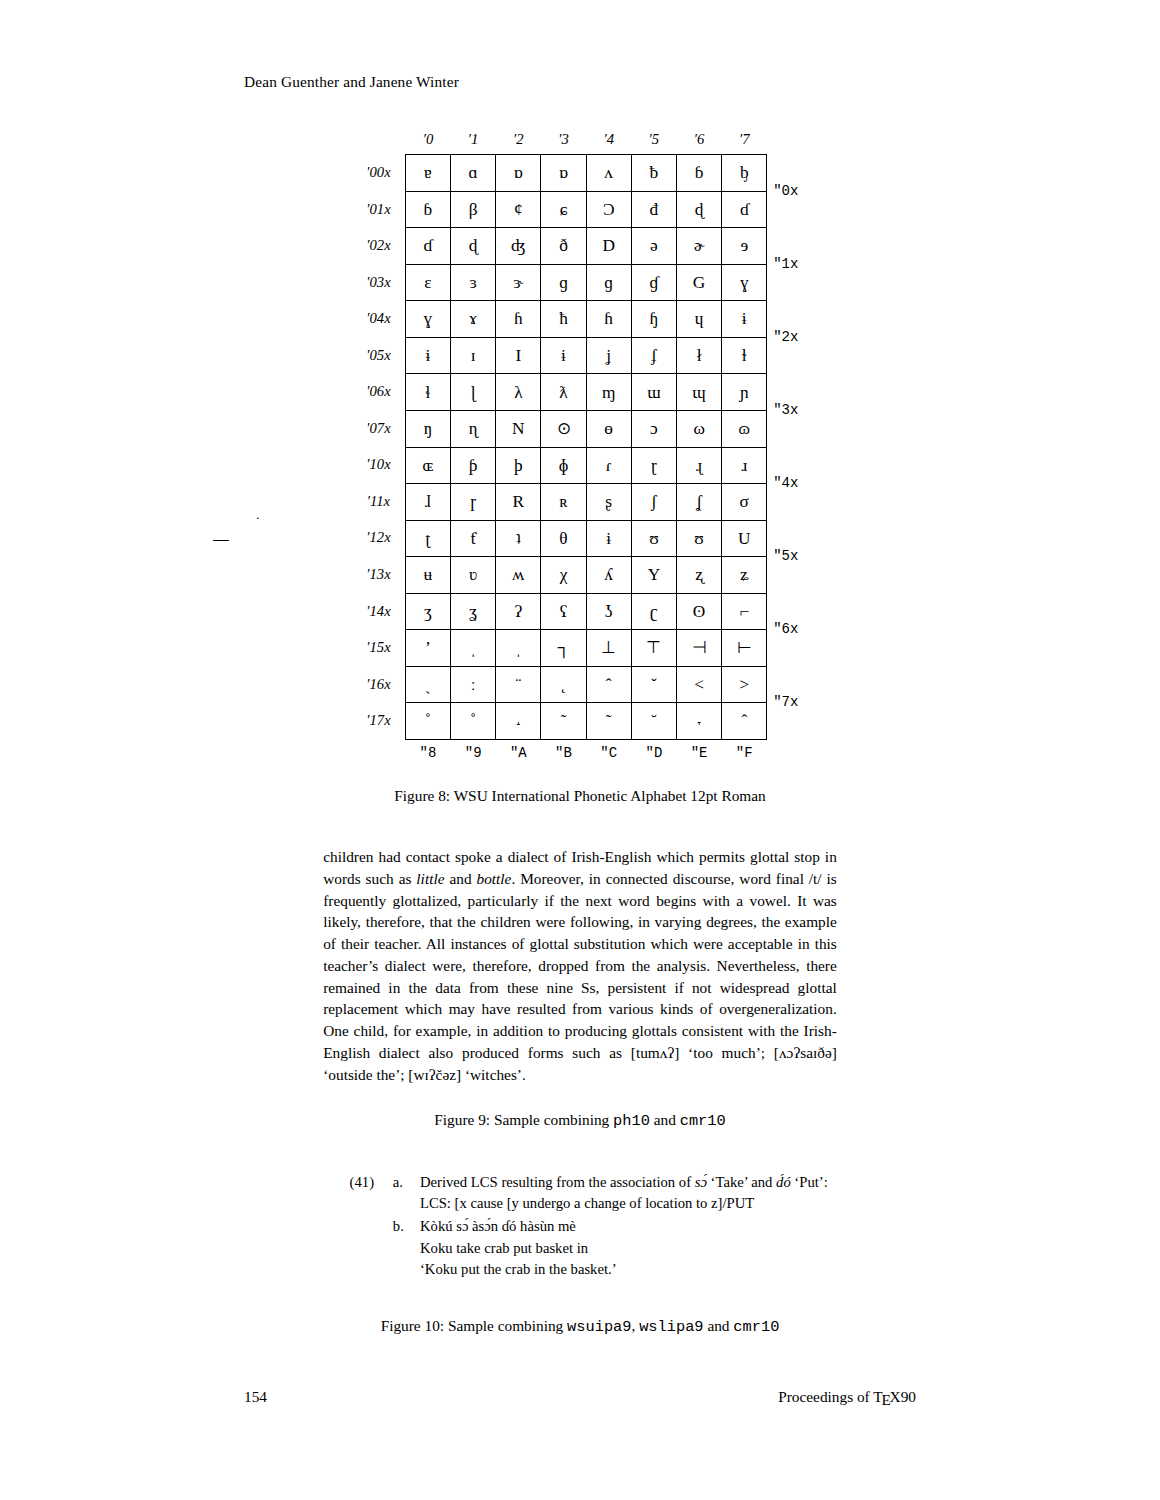Dean Guenther and Janene Winter
| | ′0 | ′1 | ′2 | ′3 | ′4 | ′5 | ′6 | ′7 | |
| ′00x | ɐ | ɑ | ɒ | ɒ | ʌ | ƀ | ɓ | ᶀ | "0x |
| ′01x | ɓ | β | ¢ | ɕ | Ɔ | đ | ɖ | ɗ |
| ′02x | ɗ | ɖ | ʤ | ð | D | ə | ɚ | ɘ | "1x |
| ′03x | ɛ | ɜ | ɝ | ɡ | ɡ | ɠ | G | ɣ |
| ′04x | ɣ | ɤ | ɦ | ħ | ɦ | ɧ | ɥ | ɨ | "2x |
| ′05x | ɨ | ɪ | I | ɨ | ʝ | ʄ | ł | ɫ |
| ′06x | ɬ | ɭ | λ | ƛ | ɱ | ɯ | ɰ | ɲ | "3x |
| ′07x | ŋ | ɳ | N | ⊙ | ɵ | ɔ | ω | ɷ |
| ′10x | ɶ | ƥ | þ | ɸ | ɾ | ɽ | ɻ | ɹ | "4x |
| ′11x | ɺ | ɼ | R | ʀ | ʂ | ʃ | ʆ | σ |
| ′12x | ʈ | ƭ | ʇ | θ | ɨ | ʊ | ʊ | U | "5x |
| ′13x | ʉ | ʋ | ʍ | χ | ʎ | Y | ʐ | ʑ |
| ′14x | ʒ | ʓ | ʔ | ʕ | ʖ | ʗ | ʘ | ⌐ | "6x |
| ′15x | ʼ | ˌ | ˌ | ┐ | ⊥ | ⊤ | ⊣ | ⊢ |
| ′16x | ˏ | ː | ¨ | ˛ | ˆ | ˇ | ˂ | ˃ | "7x |
| ′17x | ˚ | ˚ | ˔ | ˜ | ˜ | ˘ | ˕ | ˆ |
| | "8 | "9 | "A | "B | "C | "D | "E | "F | |
Figure 8: WSU International Phonetic Alphabet 12pt Roman
·
children had contact spoke a dialect of Irish-English which permits glottal stop in words such as little and bottle. Moreover, in connected discourse, word final /t/ is frequently glottalized, particularly if the next word begins with a vowel. It was likely, therefore, that the children were following, in varying degrees, the example of their teacher. All instances of glottal substitution which were acceptable in this teacher’s dialect were, therefore, dropped from the analysis. Nevertheless, there remained in the data from these nine Ss, persistent if not widespread glottal replacement which may have resulted from various kinds of overgeneralization. One child, for example, in addition to producing glottals consistent with the Irish-English dialect also produced forms such as [tumʌʔ] ‘too much’; [ʌɔʔsaɪðə] ‘outside the’; [wɪʔčəz] ‘witches’.
Figure 9: Sample combining ph10 and cmr10
| (41) | a. | Derived LCS resulting from the association of sɔ́ ‘Take’ and d́ó ‘Put’: LCS: [x cause [y undergo a change of location to z]/PUT |
| | b. | Kòkú sɔ́ àsɔ́n ɗó hàsùn mè Koku take crab put basket in ‘Koku put the crab in the basket.’ |
Figure 10: Sample combining wsuipa9, wslipa9 and cmr10
154
Proceedings of TEX90